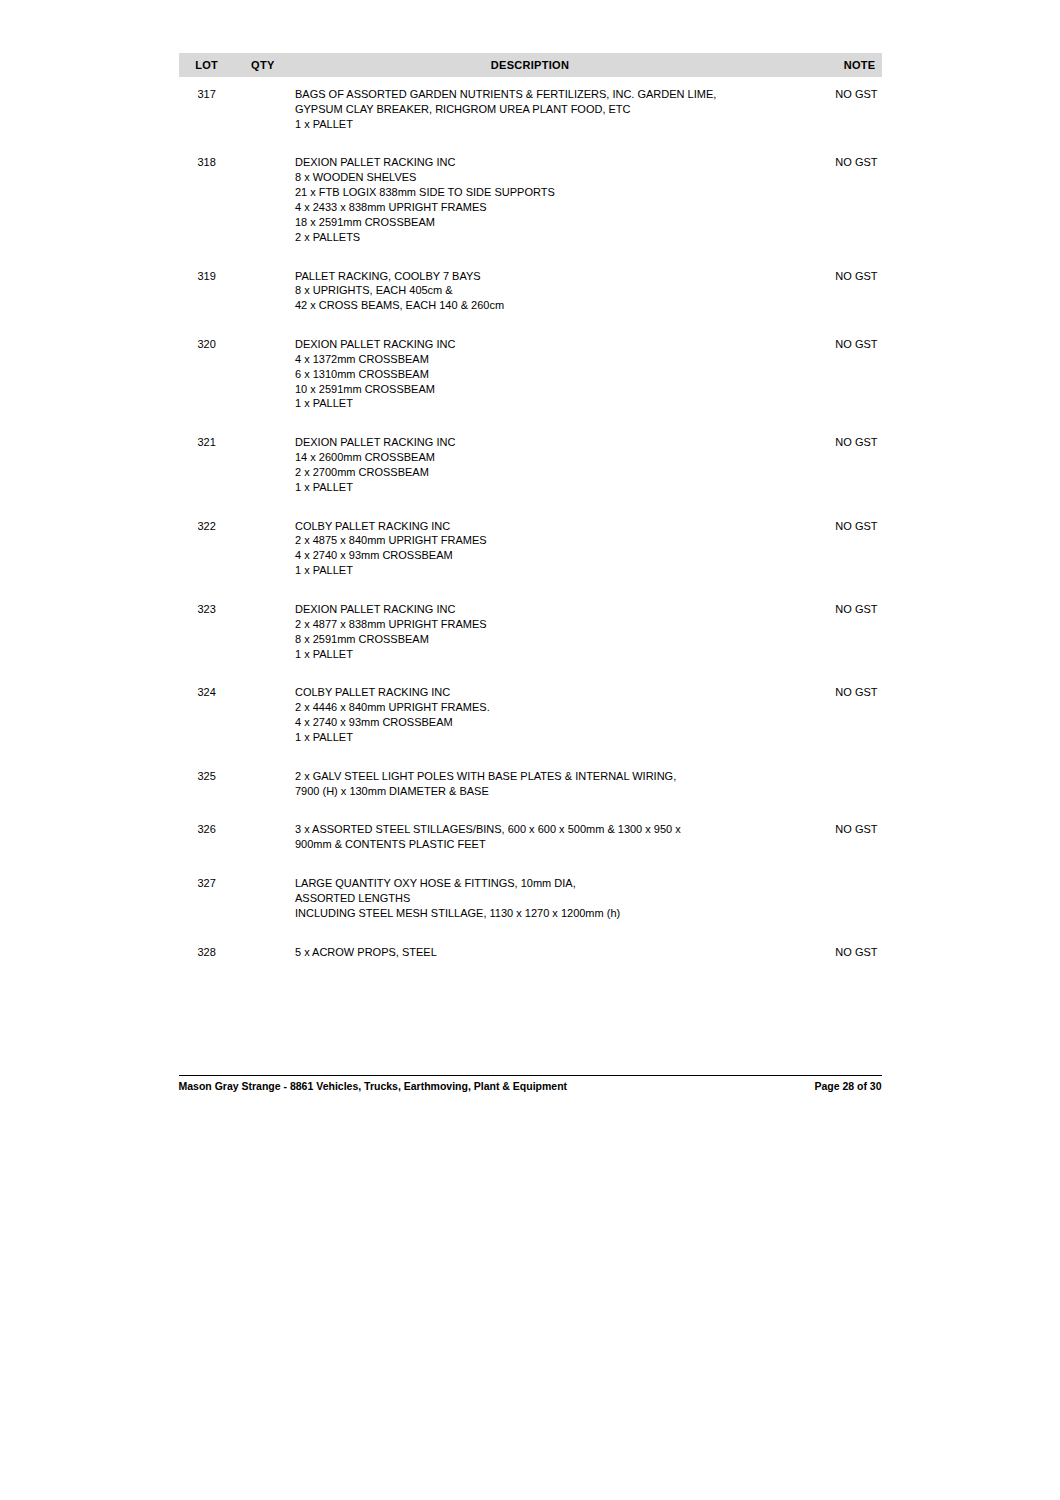| LOT | QTY | DESCRIPTION | NOTE |
| --- | --- | --- | --- |
| 317 | | BAGS OF ASSORTED GARDEN NUTRIENTS & FERTILIZERS, INC. GARDEN LIME, GYPSUM CLAY BREAKER, RICHGROM UREA PLANT FOOD, ETC 1 x PALLET | NO GST |
| 318 | | DEXION PALLET RACKING INC 8 x WOODEN SHELVES 21 x FTB LOGIX 838mm SIDE TO SIDE SUPPORTS 4 x 2433 x 838mm UPRIGHT FRAMES 18 x 2591mm CROSSBEAM 2 x PALLETS | NO GST |
| 319 | | PALLET RACKING, COOLBY 7 BAYS 8 x UPRIGHTS, EACH 405cm & 42 x CROSS BEAMS, EACH 140 & 260cm | NO GST |
| 320 | | DEXION PALLET RACKING INC 4 x 1372mm CROSSBEAM 6 x 1310mm CROSSBEAM 10 x 2591mm CROSSBEAM 1 x PALLET | NO GST |
| 321 | | DEXION PALLET RACKING INC 14 x 2600mm CROSSBEAM 2 x 2700mm CROSSBEAM 1 x PALLET | NO GST |
| 322 | | COLBY PALLET RACKING INC 2 x 4875 x 840mm UPRIGHT FRAMES 4 x 2740 x 93mm CROSSBEAM 1 x PALLET | NO GST |
| 323 | | DEXION PALLET RACKING INC 2 x 4877 x 838mm UPRIGHT FRAMES 8 x 2591mm CROSSBEAM 1 x PALLET | NO GST |
| 324 | | COLBY PALLET RACKING INC 2 x 4446 x 840mm UPRIGHT FRAMES. 4 x 2740 x 93mm CROSSBEAM 1 x PALLET | NO GST |
| 325 | | 2 x GALV STEEL LIGHT POLES WITH BASE PLATES & INTERNAL WIRING, 7900 (H) x 130mm DIAMETER & BASE | |
| 326 | | 3 x ASSORTED STEEL STILLAGES/BINS, 600 x 600 x 500mm & 1300 x 950 x 900mm & CONTENTS PLASTIC FEET | NO GST |
| 327 | | LARGE QUANTITY OXY HOSE & FITTINGS, 10mm DIA, ASSORTED LENGTHS INCLUDING STEEL MESH STILLAGE, 1130 x 1270 x 1200mm (h) | |
| 328 | | 5 x ACROW PROPS, STEEL | NO GST |
Mason Gray Strange - 8861 Vehicles, Trucks, Earthmoving, Plant & Equipment Page 28 of 30